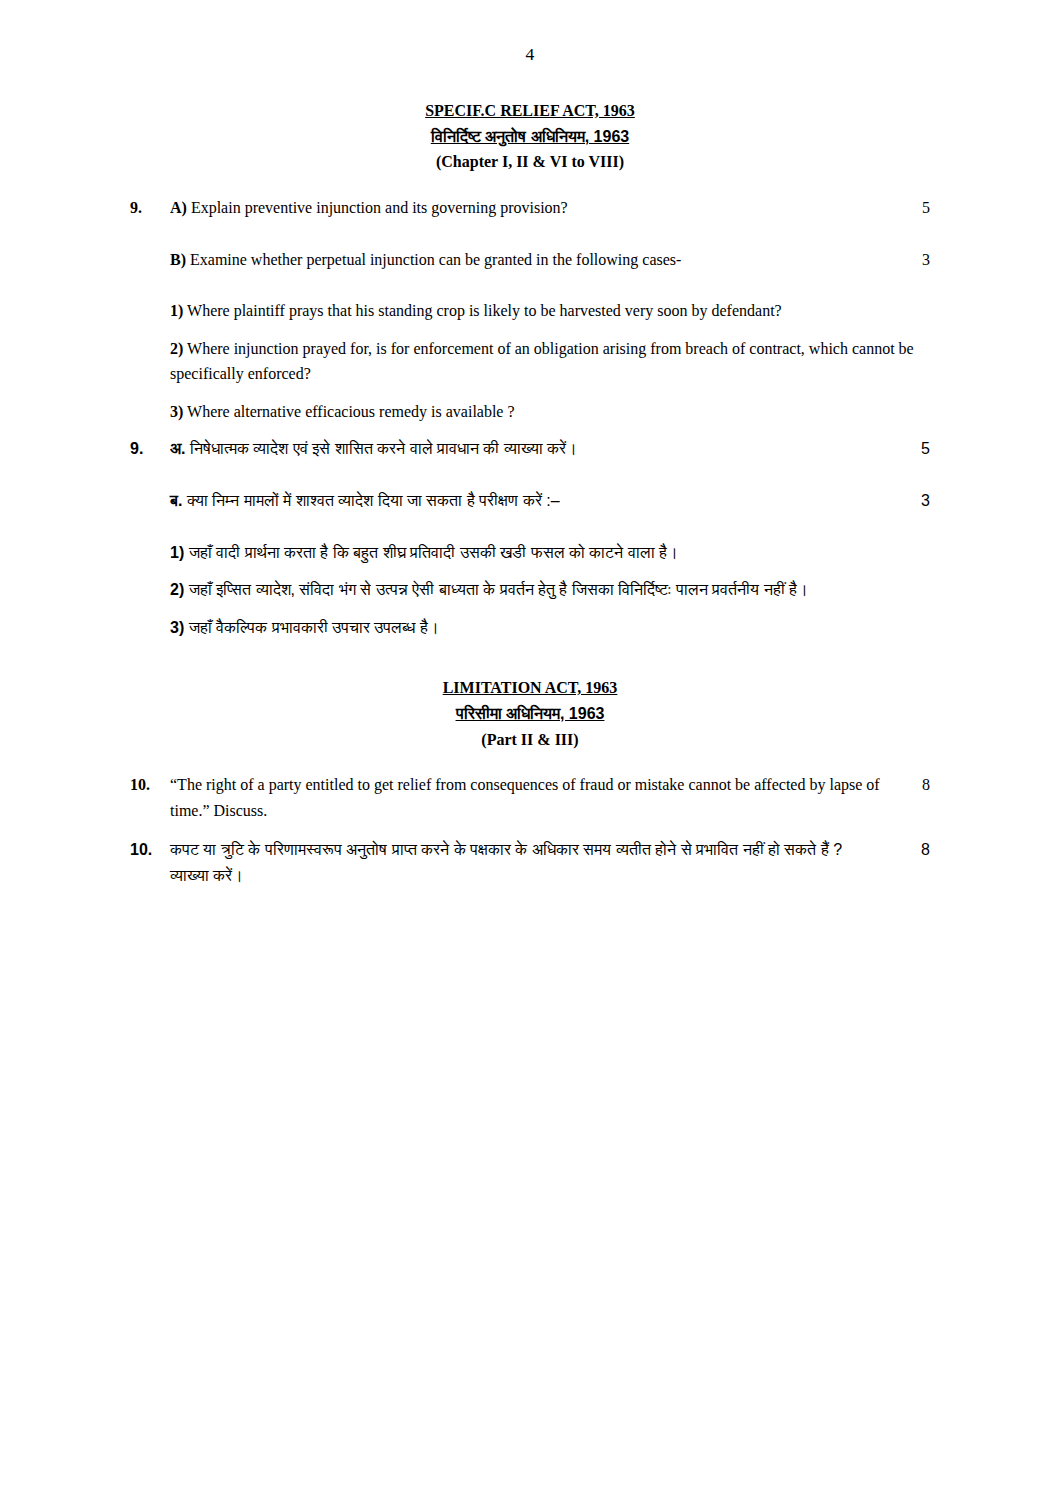4
SPECIF.C RELIEF ACT, 1963
विनिर्दिष्ट अनुतोष अधिनियम, 1963
(Chapter I, II & VI to VIII)
9.
A) Explain preventive injunction and its governing provision?
5
B) Examine whether perpetual injunction can be granted in the following cases-
3
1) Where plaintiff prays that his standing crop is likely to be harvested very soon by defendant?
2) Where injunction prayed for, is for enforcement of an obligation arising from breach of contract, which cannot be specifically enforced?
3) Where alternative efficacious remedy is available ?
9.
अ. निषेधात्मक व्यादेश एवं इसे शासित करने वाले प्रावधान की व्याख्या करें।
5
ब. क्या निम्न मामलों में शाश्वत व्यादेश दिया जा सकता है परीक्षण करें :–
3
1) जहाँ वादी प्रार्थना करता है कि बहुत शीघ्र प्रतिवादी उसकी खडी फसल को काटने वाला है।
2) जहाँ इप्सित व्यादेश, संविदा भंग से उत्पन्न ऐसी बाध्यता के प्रवर्तन हेतु है जिसका विनिर्दिष्टः पालन प्रवर्तनीय नहीं है।
3) जहाँ वैकल्पिक प्रभावकारी उपचार उपलब्ध है।
LIMITATION ACT, 1963
परिसीमा अधिनियम, 1963
(Part II & III)
10.
“The right of a party entitled to get relief from consequences of fraud or mistake cannot be affected by lapse of time.” Discuss.
8
10.
कपट या त्रुटि के परिणामस्वरूप अनुतोष प्राप्त करने के पक्षकार के अधिकार समय व्यतीत होने से प्रभावित नहीं हो सकते हैं ? व्याख्या करें।
8